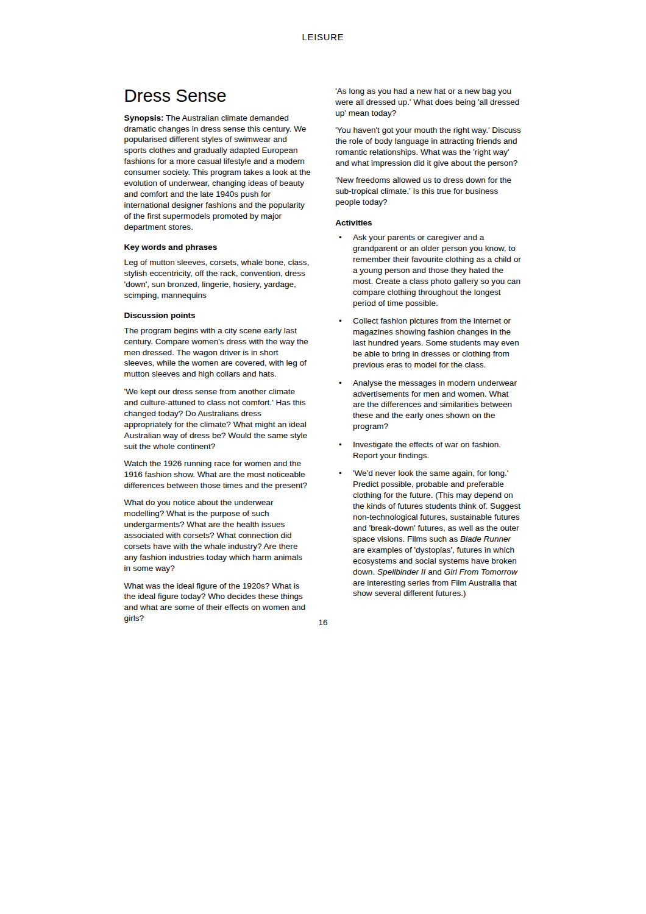LEISURE
Dress Sense
Synopsis: The Australian climate demanded dramatic changes in dress sense this century. We popularised different styles of swimwear and sports clothes and gradually adapted European fashions for a more casual lifestyle and a modern consumer society. This program takes a look at the evolution of underwear, changing ideas of beauty and comfort and the late 1940s push for international designer fashions and the popularity of the first supermodels promoted by major department stores.
Key words and phrases
Leg of mutton sleeves, corsets, whale bone, class, stylish eccentricity, off the rack, convention, dress 'down', sun bronzed, lingerie, hosiery, yardage, scimping, mannequins
Discussion points
The program begins with a city scene early last century. Compare women's dress with the way the men dressed. The wagon driver is in short sleeves, while the women are covered, with leg of mutton sleeves and high collars and hats.
'We kept our dress sense from another climate and culture-attuned to class not comfort.' Has this changed today? Do Australians dress appropriately for the climate? What might an ideal Australian way of dress be? Would the same style suit the whole continent?
Watch the 1926 running race for women and the 1916 fashion show. What are the most noticeable differences between those times and the present?
What do you notice about the underwear modelling? What is the purpose of such undergarments? What are the health issues associated with corsets? What connection did corsets have with the whale industry? Are there any fashion industries today which harm animals in some way?
What was the ideal figure of the 1920s? What is the ideal figure today? Who decides these things and what are some of their effects on women and girls?
'As long as you had a new hat or a new bag you were all dressed up.' What does being 'all dressed up' mean today?
'You haven't got your mouth the right way.' Discuss the role of body language in attracting friends and romantic relationships. What was the 'right way' and what impression did it give about the person?
'New freedoms allowed us to dress down for the sub-tropical climate.' Is this true for business people today?
Activities
Ask your parents or caregiver and a grandparent or an older person you know, to remember their favourite clothing as a child or a young person and those they hated the most. Create a class photo gallery so you can compare clothing throughout the longest period of time possible.
Collect fashion pictures from the internet or magazines showing fashion changes in the last hundred years. Some students may even be able to bring in dresses or clothing from previous eras to model for the class.
Analyse the messages in modern underwear advertisements for men and women. What are the differences and similarities between these and the early ones shown on the program?
Investigate the effects of war on fashion. Report your findings.
'We'd never look the same again, for long.' Predict possible, probable and preferable clothing for the future. (This may depend on the kinds of futures students think of. Suggest non-technological futures, sustainable futures and 'break-down' futures, as well as the outer space visions. Films such as Blade Runner are examples of 'dystopias', futures in which ecosystems and social systems have broken down. Spellbinder II and Girl From Tomorrow are interesting series from Film Australia that show several different futures.)
16